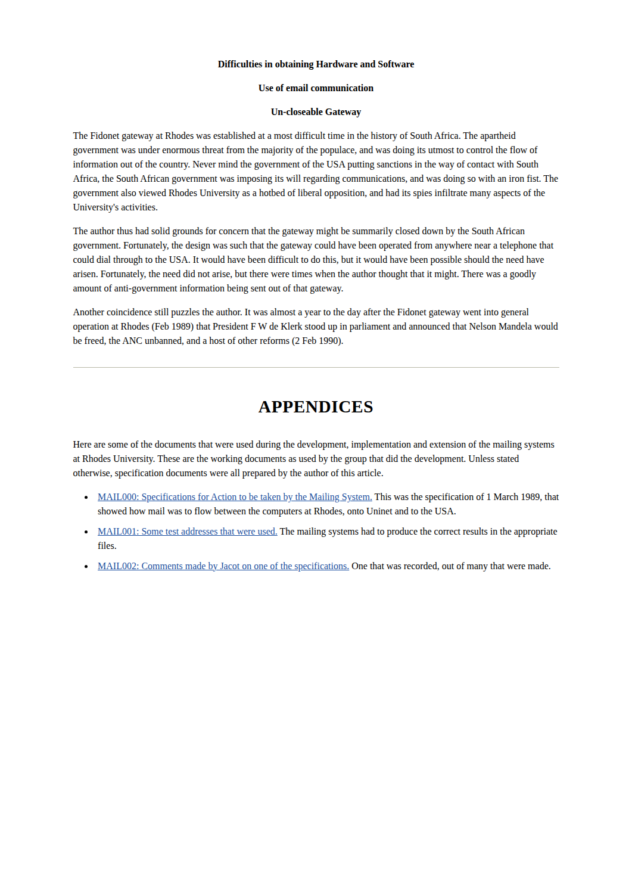Difficulties in obtaining Hardware and Software
Use of email communication
Un-closeable Gateway
The Fidonet gateway at Rhodes was established at a most difficult time in the history of South Africa. The apartheid government was under enormous threat from the majority of the populace, and was doing its utmost to control the flow of information out of the country. Never mind the government of the USA putting sanctions in the way of contact with South Africa, the South African government was imposing its will regarding communications, and was doing so with an iron fist. The government also viewed Rhodes University as a hotbed of liberal opposition, and had its spies infiltrate many aspects of the University's activities.
The author thus had solid grounds for concern that the gateway might be summarily closed down by the South African government. Fortunately, the design was such that the gateway could have been operated from anywhere near a telephone that could dial through to the USA. It would have been difficult to do this, but it would have been possible should the need have arisen. Fortunately, the need did not arise, but there were times when the author thought that it might. There was a goodly amount of anti-government information being sent out of that gateway.
Another coincidence still puzzles the author. It was almost a year to the day after the Fidonet gateway went into general operation at Rhodes (Feb 1989) that President F W de Klerk stood up in parliament and announced that Nelson Mandela would be freed, the ANC unbanned, and a host of other reforms (2 Feb 1990).
APPENDICES
Here are some of the documents that were used during the development, implementation and extension of the mailing systems at Rhodes University. These are the working documents as used by the group that did the development. Unless stated otherwise, specification documents were all prepared by the author of this article.
MAIL000: Specifications for Action to be taken by the Mailing System. This was the specification of 1 March 1989, that showed how mail was to flow between the computers at Rhodes, onto Uninet and to the USA.
MAIL001: Some test addresses that were used. The mailing systems had to produce the correct results in the appropriate files.
MAIL002: Comments made by Jacot on one of the specifications. One that was recorded, out of many that were made.